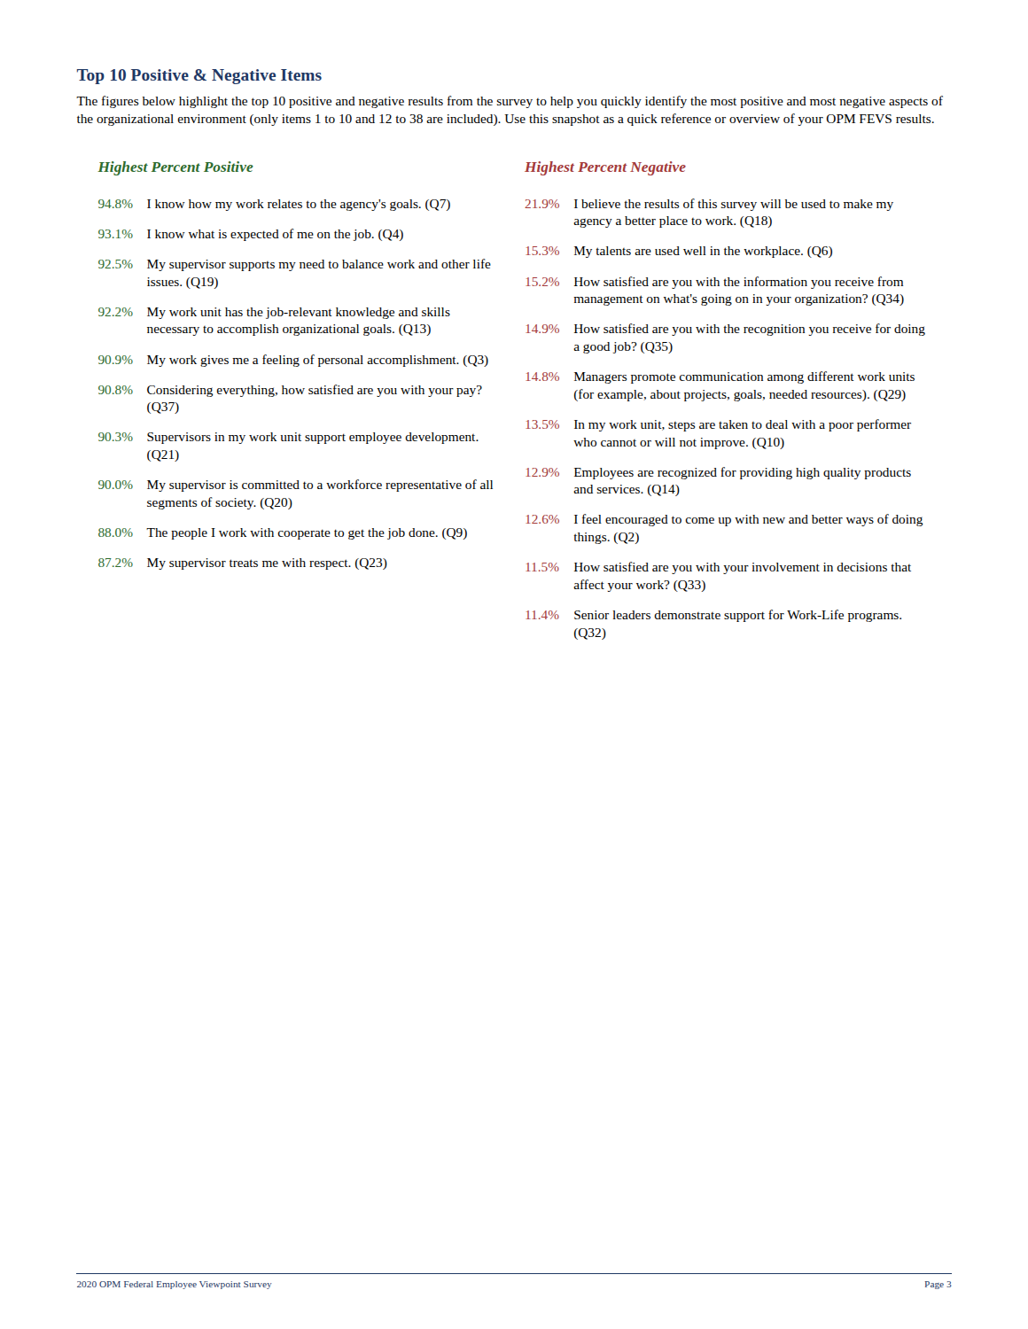Top 10 Positive & Negative Items
The figures below highlight the top 10 positive and negative results from the survey to help you quickly identify the most positive and most negative aspects of the organizational environment (only items 1 to 10 and 12 to 38 are included). Use this snapshot as a quick reference or overview of your OPM FEVS results.
Highest Percent Positive
| 94.8% | I know how my work relates to the agency's goals. (Q7) |
| 93.1% | I know what is expected of me on the job. (Q4) |
| 92.5% | My supervisor supports my need to balance work and other life issues. (Q19) |
| 92.2% | My work unit has the job-relevant knowledge and skills necessary to accomplish organizational goals. (Q13) |
| 90.9% | My work gives me a feeling of personal accomplishment. (Q3) |
| 90.8% | Considering everything, how satisfied are you with your pay? (Q37) |
| 90.3% | Supervisors in my work unit support employee development. (Q21) |
| 90.0% | My supervisor is committed to a workforce representative of all segments of society. (Q20) |
| 88.0% | The people I work with cooperate to get the job done. (Q9) |
| 87.2% | My supervisor treats me with respect. (Q23) |
Highest Percent Negative
| 21.9% | I believe the results of this survey will be used to make my agency a better place to work. (Q18) |
| 15.3% | My talents are used well in the workplace. (Q6) |
| 15.2% | How satisfied are you with the information you receive from management on what's going on in your organization? (Q34) |
| 14.9% | How satisfied are you with the recognition you receive for doing a good job? (Q35) |
| 14.8% | Managers promote communication among different work units (for example, about projects, goals, needed resources). (Q29) |
| 13.5% | In my work unit, steps are taken to deal with a poor performer who cannot or will not improve. (Q10) |
| 12.9% | Employees are recognized for providing high quality products and services. (Q14) |
| 12.6% | I feel encouraged to come up with new and better ways of doing things. (Q2) |
| 11.5% | How satisfied are you with your involvement in decisions that affect your work? (Q33) |
| 11.4% | Senior leaders demonstrate support for Work-Life programs. (Q32) |
2020 OPM Federal Employee Viewpoint Survey
Page 3